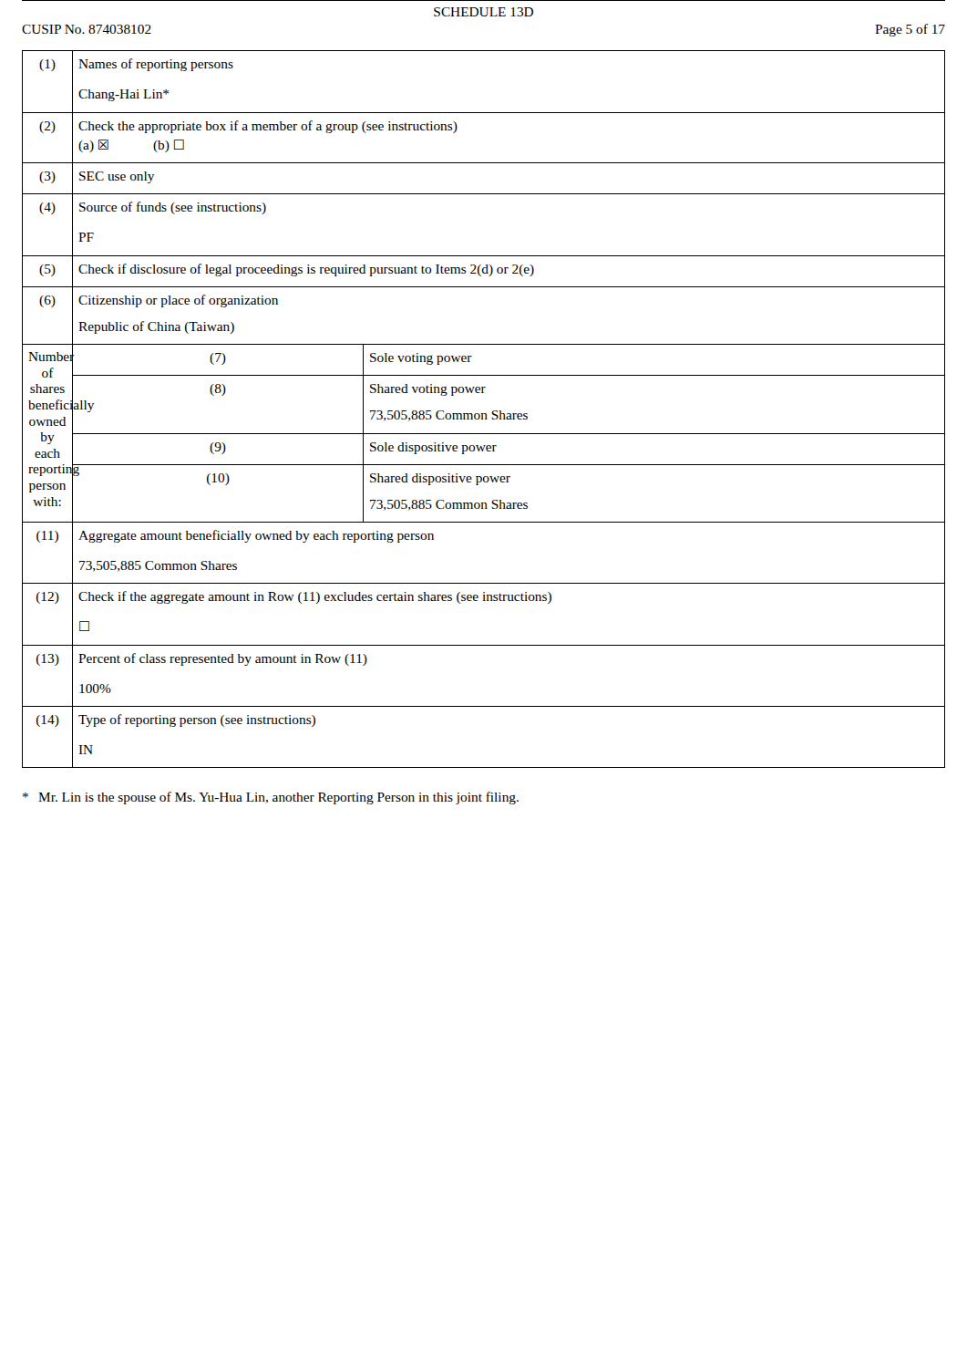SCHEDULE 13D
CUSIP No. 874038102
Page 5 of 17
| (1) | Names of reporting persons Chang-Hai Lin* |
| (2) | Check the appropriate box if a member of a group (see instructions) (a) ☒ (b) ☐ |
| (3) | SEC use only |
| (4) | Source of funds (see instructions) PF |
| (5) | Check if disclosure of legal proceedings is required pursuant to Items 2(d) or 2(e) |
| (6) | Citizenship or place of organization Republic of China (Taiwan) |
| Number of shares beneficially owned by each reporting person with: | (7) | Sole voting power |
| (8) | Shared voting power 73,505,885 Common Shares |
| (9) | Sole dispositive power |
| (10) | Shared dispositive power 73,505,885 Common Shares |
| (11) | Aggregate amount beneficially owned by each reporting person 73,505,885 Common Shares |
| (12) | Check if the aggregate amount in Row (11) excludes certain shares (see instructions) ☐ |
| (13) | Percent of class represented by amount in Row (11) 100% |
| (14) | Type of reporting person (see instructions) IN |
*Mr. Lin is the spouse of Ms. Yu-Hua Lin, another Reporting Person in this joint filing.